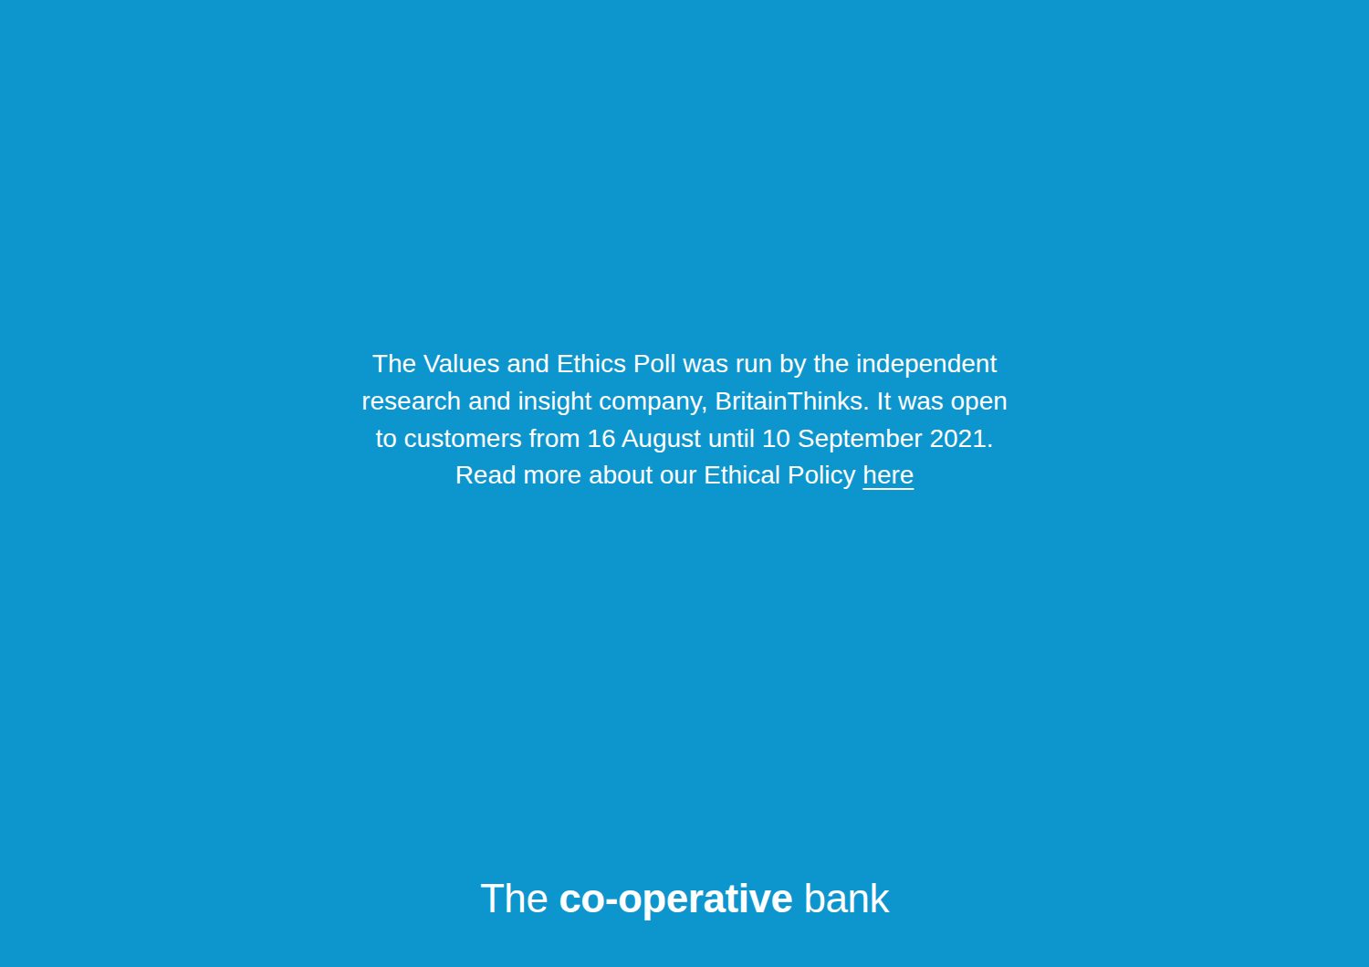The Values and Ethics Poll was run by the independent research and insight company, BritainThinks. It was open to customers from 16 August until 10 September 2021.
Read more about our Ethical Policy here
The co-operative bank